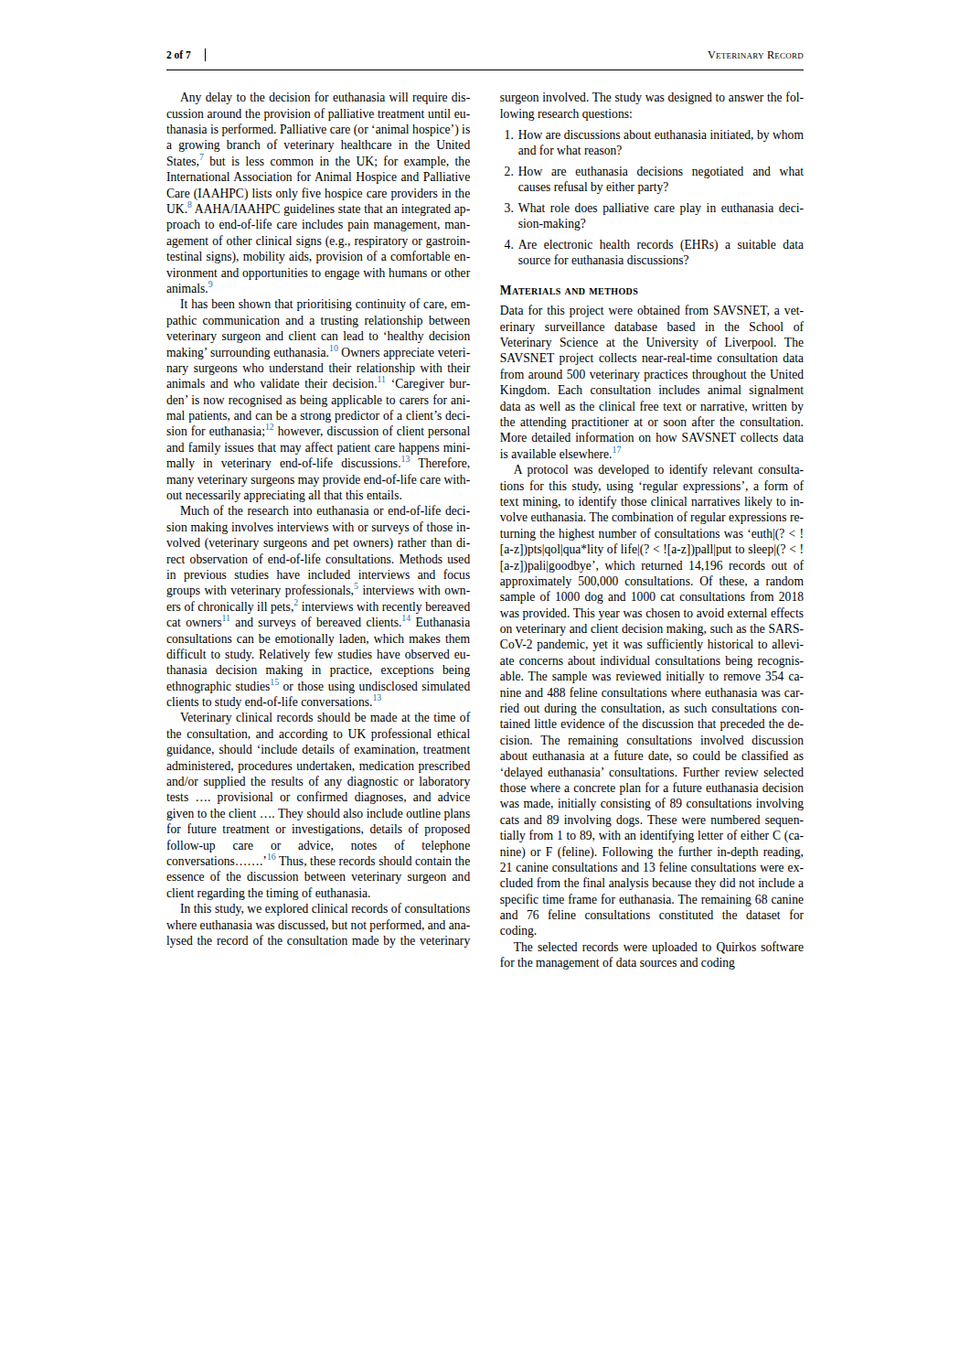2 of 7 Veterinary Record
Any delay to the decision for euthanasia will require discussion around the provision of palliative treatment until euthanasia is performed. Palliative care (or ‘animal hospice’) is a growing branch of veterinary healthcare in the United States,7 but is less common in the UK; for example, the International Association for Animal Hospice and Palliative Care (IAAHPC) lists only five hospice care providers in the UK.8 AAHA/IAAHPC guidelines state that an integrated approach to end-of-life care includes pain management, management of other clinical signs (e.g., respiratory or gastrointestinal signs), mobility aids, provision of a comfortable environment and opportunities to engage with humans or other animals.9
It has been shown that prioritising continuity of care, empathic communication and a trusting relationship between veterinary surgeon and client can lead to ‘healthy decision making’ surrounding euthanasia.10 Owners appreciate veterinary surgeons who understand their relationship with their animals and who validate their decision.11 ‘Caregiver burden’ is now recognised as being applicable to carers for animal patients, and can be a strong predictor of a client’s decision for euthanasia;12 however, discussion of client personal and family issues that may affect patient care happens minimally in veterinary end-of-life discussions.13 Therefore, many veterinary surgeons may provide end-of-life care without necessarily appreciating all that this entails.
Much of the research into euthanasia or end-of-life decision making involves interviews with or surveys of those involved (veterinary surgeons and pet owners) rather than direct observation of end-of-life consultations. Methods used in previous studies have included interviews and focus groups with veterinary professionals,5 interviews with owners of chronically ill pets,2 interviews with recently bereaved cat owners11 and surveys of bereaved clients.14 Euthanasia consultations can be emotionally laden, which makes them difficult to study. Relatively few studies have observed euthanasia decision making in practice, exceptions being ethnographic studies15 or those using undisclosed simulated clients to study end-of-life conversations.13
Veterinary clinical records should be made at the time of the consultation, and according to UK professional ethical guidance, should ‘include details of examination, treatment administered, procedures undertaken, medication prescribed and/or supplied the results of any diagnostic or laboratory tests …. provisional or confirmed diagnoses, and advice given to the client …. They should also include outline plans for future treatment or investigations, details of proposed follow-up care or advice, notes of telephone conversations…….’16 Thus, these records should contain the essence of the discussion between veterinary surgeon and client regarding the timing of euthanasia.
In this study, we explored clinical records of consultations where euthanasia was discussed, but not performed, and analysed the record of the consultation made by the veterinary surgeon involved. The study was designed to answer the following research questions:
How are discussions about euthanasia initiated, by whom and for what reason?
How are euthanasia decisions negotiated and what causes refusal by either party?
What role does palliative care play in euthanasia decision-making?
Are electronic health records (EHRs) a suitable data source for euthanasia discussions?
Materials and methods
Data for this project were obtained from SAVSNET, a veterinary surveillance database based in the School of Veterinary Science at the University of Liverpool. The SAVSNET project collects near-real-time consultation data from around 500 veterinary practices throughout the United Kingdom. Each consultation includes animal signalment data as well as the clinical free text or narrative, written by the attending practitioner at or soon after the consultation. More detailed information on how SAVSNET collects data is available elsewhere.17
A protocol was developed to identify relevant consultations for this study, using ‘regular expressions’, a form of text mining, to identify those clinical narratives likely to involve euthanasia. The combination of regular expressions returning the highest number of consultations was ‘euth|(? < ![a-z])pts|qol|qua*lity of life|(? < ![a-z])pall|put to sleep|(? < ![a-z])pali|goodbye’, which returned 14,196 records out of approximately 500,000 consultations. Of these, a random sample of 1000 dog and 1000 cat consultations from 2018 was provided. This year was chosen to avoid external effects on veterinary and client decision making, such as the SARS-CoV-2 pandemic, yet it was sufficiently historical to alleviate concerns about individual consultations being recognisable. The sample was reviewed initially to remove 354 canine and 488 feline consultations where euthanasia was carried out during the consultation, as such consultations contained little evidence of the discussion that preceded the decision. The remaining consultations involved discussion about euthanasia at a future date, so could be classified as ‘delayed euthanasia’ consultations. Further review selected those where a concrete plan for a future euthanasia decision was made, initially consisting of 89 consultations involving cats and 89 involving dogs. These were numbered sequentially from 1 to 89, with an identifying letter of either C (canine) or F (feline). Following the further in-depth reading, 21 canine consultations and 13 feline consultations were excluded from the final analysis because they did not include a specific time frame for euthanasia. The remaining 68 canine and 76 feline consultations constituted the dataset for coding.
The selected records were uploaded to Quirkos software for the management of data sources and coding